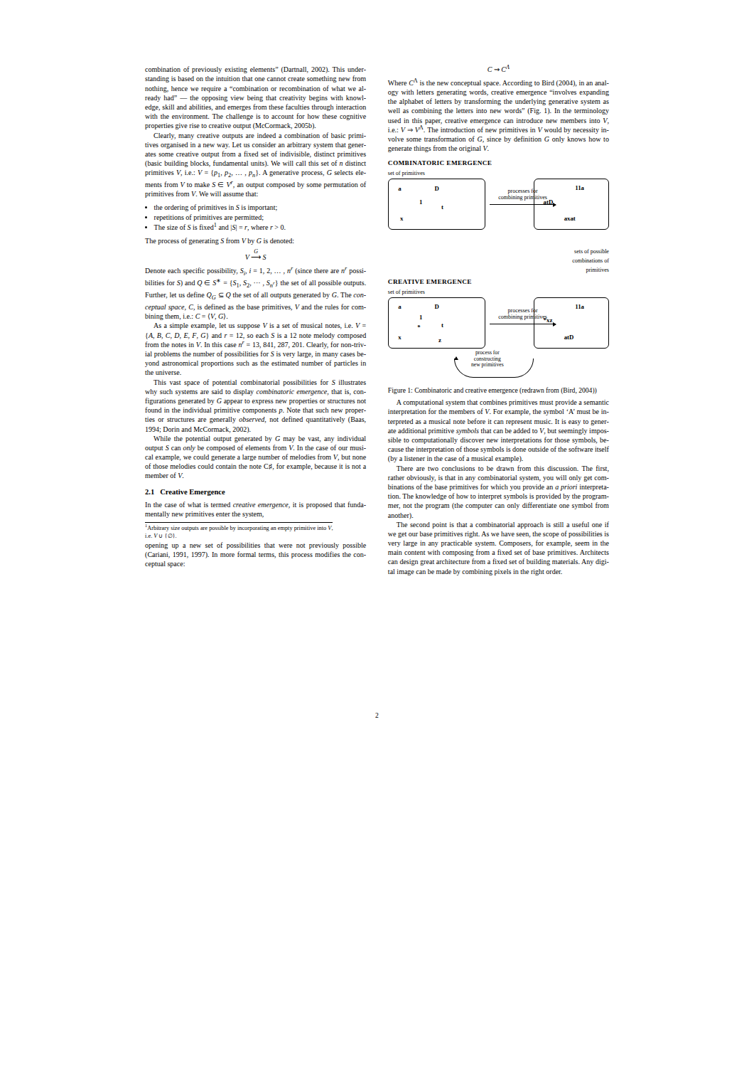combination of previously existing elements” (Dartnall, 2002). This understanding is based on the intuition that one cannot create something new from nothing, hence we require a “combination or recombination of what we already had” — the opposing view being that creativity begins with knowledge, skill and abilities, and emerges from these faculties through interaction with the environment. The challenge is to account for how these cognitive properties give rise to creative output (McCormack, 2005b).
Clearly, many creative outputs are indeed a combination of basic primitives organised in a new way. Let us consider an arbitrary system that generates some creative output from a fixed set of indivisible, distinct primitives (basic building blocks, fundamental units). We will call this set of n distinct primitives V, i.e.: V = {p1, p2, … , pn}. A generative process, G selects elements from V to make S ∈ Vr, an output composed by some permutation of primitives from V. We will assume that:
the ordering of primitives in S is important;
repetitions of primitives are permitted;
The size of S is fixed1 and |S| = r, where r > 0.
The process of generating S from V by G is denoted:
V G⟶ S
Denote each specific possibility, Si, i = 1, 2, … , nr (since there are nr possibilities for S) and Q ∈ S∗ = {S1, S2, ··· , Snr} the set of all possible outputs. Further, let us define QG ⊆ Q the set of all outputs generated by G. The conceptual space, C, is defined as the base primitives, V and the rules for combining them, i.e.: C = ⟨V, G⟩.
As a simple example, let us suppose V is a set of musical notes, i.e. V = {A, B, C, D, E, F, G} and r = 12, so each S is a 12 note melody composed from the notes in V. In this case nr = 13, 841, 287, 201. Clearly, for non-trivial problems the number of possibilities for S is very large, in many cases beyond astronomical proportions such as the estimated number of particles in the universe.
This vast space of potential combinatorial possibilities for S illustrates why such systems are said to display combinatoric emergence, that is, configurations generated by G appear to express new properties or structures not found in the individual primitive components p. Note that such new properties or structures are generally observed, not defined quantitatively (Baas, 1994; Dorin and McCormack, 2002).
While the potential output generated by G may be vast, any individual output S can only be composed of elements from V. In the case of our musical example, we could generate a large number of melodies from V, but none of those melodies could contain the note C♯, for example, because it is not a member of V.
2.1 Creative Emergence
In the case of what is termed creative emergence, it is proposed that fundamentally new primitives enter the system,
1Arbitrary size outputs are possible by incorporating an empty primitive into V, i.e. V ∪ {∅}.
opening up a new set of possibilities that were not previously possible (Cariani, 1991, 1997). In more formal terms, this process modifies the conceptual space:
C ⇝ CΛ
Where CΛ is the new conceptual space. According to Bird (2004), in an analogy with letters generating words, creative emergence “involves expanding the alphabet of letters by transforming the underlying generative system as well as combining the letters into new words” (Fig. 1). In the terminology used in this paper, creative emergence can introduce new members into V, i.e.: V ⇒ VΛ. The introduction of new primitives in V would by necessity involve some transformation of G, since by definition G only knows how to generate things from the original V.
COMBINATORIC EMERGENCE
set of primitives
a D 1 t x
processes for
combining primitives
11a atD axat
sets of possible
combinations of
primitives
CREATIVE EMERGENCE
set of primitives
a D 1 * t x z
processes for
combining primitives
11a *xz atD
process for
constructing
new primitives
Figure 1: Combinatoric and creative emergence (redrawn from (Bird, 2004))
A computational system that combines primitives must provide a semantic interpretation for the members of V. For example, the symbol ‘A’ must be interpreted as a musical note before it can represent music. It is easy to generate additional primitive symbols that can be added to V, but seemingly impossible to computationally discover new interpretations for those symbols, because the interpretation of those symbols is done outside of the software itself (by a listener in the case of a musical example).
There are two conclusions to be drawn from this discussion. The first, rather obviously, is that in any combinatorial system, you will only get combinations of the base primitives for which you provide an a priori interpretation. The knowledge of how to interpret symbols is provided by the programmer, not the program (the computer can only differentiate one symbol from another).
The second point is that a combinatorial approach is still a useful one if we get our base primitives right. As we have seen, the scope of possibilities is very large in any practicable system. Composers, for example, seem in the main content with composing from a fixed set of base primitives. Architects can design great architecture from a fixed set of building materials. Any digital image can be made by combining pixels in the right order.
2